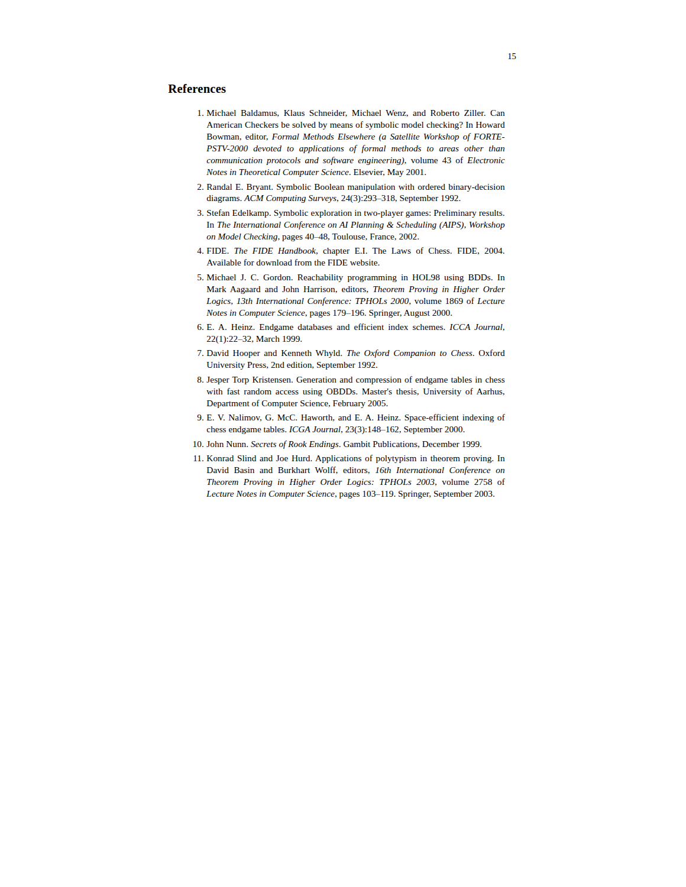15
References
1. Michael Baldamus, Klaus Schneider, Michael Wenz, and Roberto Ziller. Can American Checkers be solved by means of symbolic model checking? In Howard Bowman, editor, Formal Methods Elsewhere (a Satellite Workshop of FORTE-PSTV-2000 devoted to applications of formal methods to areas other than communication protocols and software engineering), volume 43 of Electronic Notes in Theoretical Computer Science. Elsevier, May 2001.
2. Randal E. Bryant. Symbolic Boolean manipulation with ordered binary-decision diagrams. ACM Computing Surveys, 24(3):293–318, September 1992.
3. Stefan Edelkamp. Symbolic exploration in two-player games: Preliminary results. In The International Conference on AI Planning & Scheduling (AIPS), Workshop on Model Checking, pages 40–48, Toulouse, France, 2002.
4. FIDE. The FIDE Handbook, chapter E.I. The Laws of Chess. FIDE, 2004. Available for download from the FIDE website.
5. Michael J. C. Gordon. Reachability programming in HOL98 using BDDs. In Mark Aagaard and John Harrison, editors, Theorem Proving in Higher Order Logics, 13th International Conference: TPHOLs 2000, volume 1869 of Lecture Notes in Computer Science, pages 179–196. Springer, August 2000.
6. E. A. Heinz. Endgame databases and efficient index schemes. ICCA Journal, 22(1):22–32, March 1999.
7. David Hooper and Kenneth Whyld. The Oxford Companion to Chess. Oxford University Press, 2nd edition, September 1992.
8. Jesper Torp Kristensen. Generation and compression of endgame tables in chess with fast random access using OBDDs. Master's thesis, University of Aarhus, Department of Computer Science, February 2005.
9. E. V. Nalimov, G. McC. Haworth, and E. A. Heinz. Space-efficient indexing of chess endgame tables. ICGA Journal, 23(3):148–162, September 2000.
10. John Nunn. Secrets of Rook Endings. Gambit Publications, December 1999.
11. Konrad Slind and Joe Hurd. Applications of polytypism in theorem proving. In David Basin and Burkhart Wolff, editors, 16th International Conference on Theorem Proving in Higher Order Logics: TPHOLs 2003, volume 2758 of Lecture Notes in Computer Science, pages 103–119. Springer, September 2003.